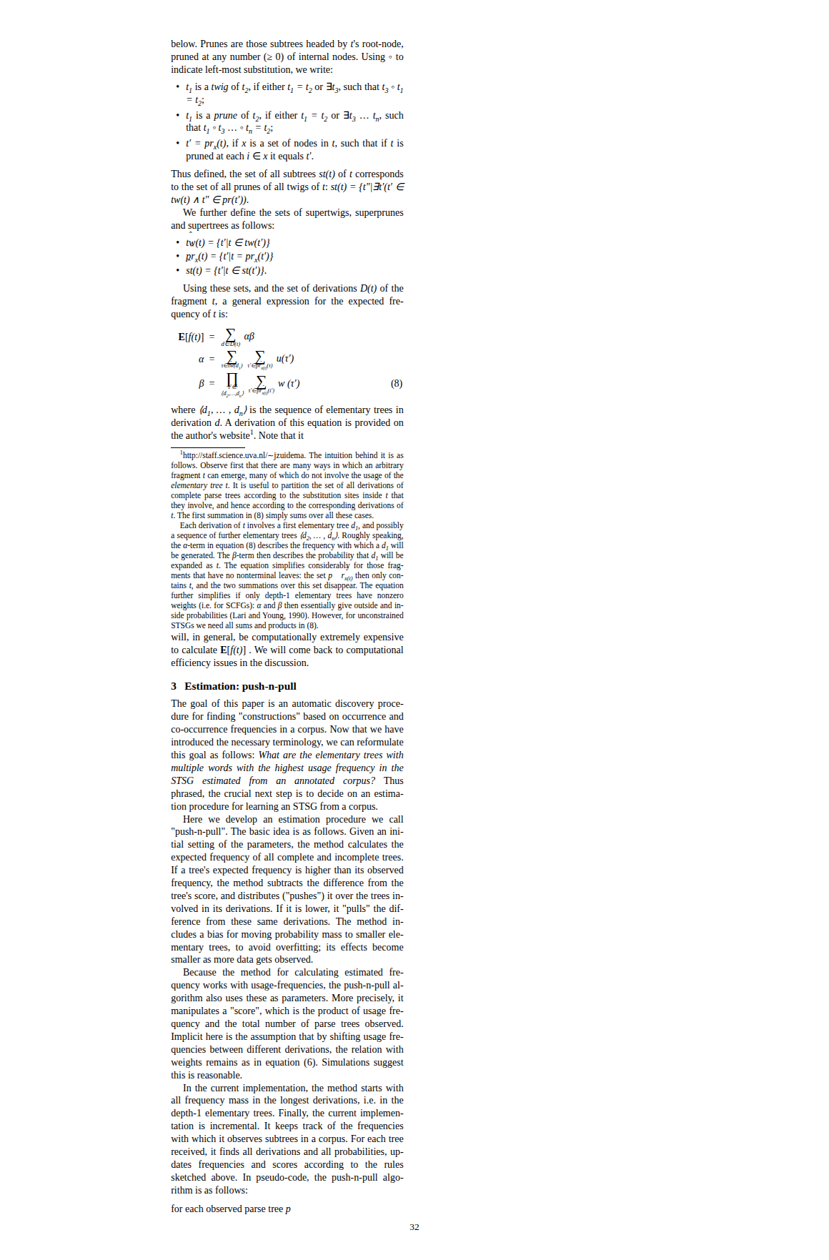below. Prunes are those subtrees headed by t's root-node, pruned at any number (≥ 0) of internal nodes. Using ◦ to indicate left-most substitution, we write:
t1 is a twig of t2, if either t1 = t2 or ∃t3, such that t3 ◦ t1 = t2;
t1 is a prune of t2, if either t1 = t2 or ∃t3 … tn, such that t1 ◦ t3 … ◦ tn = t2;
t′ = prx(t), if x is a set of nodes in t, such that if t is pruned at each i ∈ x it equals t′.
Thus defined, the set of all subtrees st(t) of t corresponds to the set of all prunes of all twigs of t: st(t) = {t″|∃t′(t′ ∈ tw(t) ∧ t″ ∈ pr(t′)).
We further define the sets of supertwigs, superprunes and supertrees as follows:
̂tw(t) = {t′|t ∈ tw(t′)}
̂prx(t) = {t′|t = prx(t′)}
̂st(t) = {t′|t ∈ st(t′)}.
Using these sets, and the set of derivations D(t) of the fragment t, a general expression for the expected frequency of t is:
| E [ f(t) ] | = | ∑ d∈D(t) αβ | |
| α | = | ∑ τ∈ ̂ tw (d 1 ) ∑ τ′∈ ̂ pr x(t) (τ) u(τ′) | |
| β | = | ∏ t′∈ ⟨d 2 ,…,d n ⟩ ∑ τ′∈p ̂ r x(t) (t′) w (τ′) | (8) |
where ⟨d1, … , dn⟩ is the sequence of elementary trees in derivation d. A derivation of this equation is provided on the author's website1. Note that it
1http://staff.science.uva.nl/∼jzuidema. The intuition behind it is as follows. Observe first that there are many ways in which an arbitrary fragment t can emerge, many of which do not involve the usage of the elementary tree t. It is useful to partition the set of all derivations of complete parse trees according to the substitution sites inside t that they involve, and hence according to the corresponding derivations of t. The first summation in (8) simply sums over all these cases.
Each derivation of t involves a first elementary tree d1, and possibly a sequence of further elementary trees ⟨d2, … , dn⟩. Roughly speaking, the α-term in equation (8) describes the frequency with which a d1 will be generated. The β-term then describes the probability that d1 will be expanded as t. The equation simplifies considerably for those fragments that have no nonterminal leaves: the set p̂rx(t) then only contains t, and the two summations over this set disappear. The equation further simplifies if only depth-1 elementary trees have nonzero weights (i.e. for SCFGs): α and β then essentially give outside and inside probabilities (Lari and Young, 1990). However, for unconstrained STSGs we need all sums and products in (8).
will, in general, be computationally extremely expensive to calculate E[f(t)] . We will come back to computational efficiency issues in the discussion.
3 Estimation: push-n-pull
The goal of this paper is an automatic discovery procedure for finding "constructions" based on occurrence and co-occurrence frequencies in a corpus. Now that we have introduced the necessary terminology, we can reformulate this goal as follows: What are the elementary trees with multiple words with the highest usage frequency in the STSG estimated from an annotated corpus? Thus phrased, the crucial next step is to decide on an estimation procedure for learning an STSG from a corpus.
Here we develop an estimation procedure we call "push-n-pull". The basic idea is as follows. Given an initial setting of the parameters, the method calculates the expected frequency of all complete and incomplete trees. If a tree's expected frequency is higher than its observed frequency, the method subtracts the difference from the tree's score, and distributes ("pushes") it over the trees involved in its derivations. If it is lower, it "pulls" the difference from these same derivations. The method includes a bias for moving probability mass to smaller elementary trees, to avoid overfitting; its effects become smaller as more data gets observed.
Because the method for calculating estimated frequency works with usage-frequencies, the push-n-pull algorithm also uses these as parameters. More precisely, it manipulates a "score", which is the product of usage frequency and the total number of parse trees observed. Implicit here is the assumption that by shifting usage frequencies between different derivations, the relation with weights remains as in equation (6). Simulations suggest this is reasonable.
In the current implementation, the method starts with all frequency mass in the longest derivations, i.e. in the depth-1 elementary trees. Finally, the current implementation is incremental. It keeps track of the frequencies with which it observes subtrees in a corpus. For each tree received, it finds all derivations and all probabilities, updates frequencies and scores according to the rules sketched above. In pseudo-code, the push-n-pull algorithm is as follows:
for each observed parse tree p
32